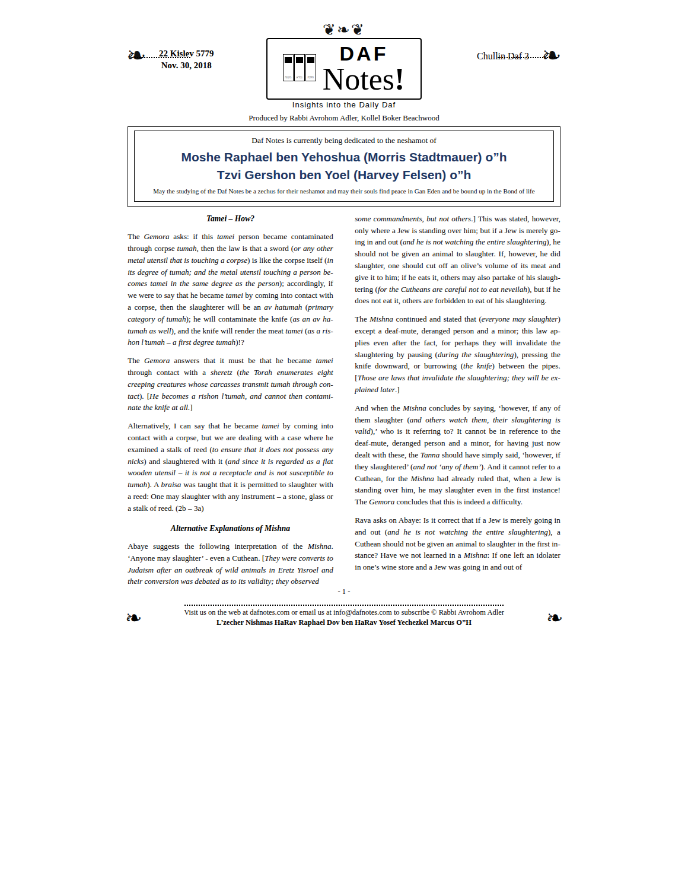❧
❧
22 Kislev 5779
Nov. 30, 2018
Chullin Daf 3
❦❧❦
משנה גמרא הלכה DAF
Notes!
Insights into the Daily Daf
Produced by Rabbi Avrohom Adler, Kollel Boker Beachwood
Daf Notes is currently being dedicated to the neshamot of
Moshe Raphael ben Yehoshua (Morris Stadtmauer) o”h
Tzvi Gershon ben Yoel (Harvey Felsen) o”h
May the studying of the Daf Notes be a zechus for their neshamot and may their souls find peace in Gan Eden and be bound up in the Bond of life
Tamei – How?
The Gemora asks: if this tamei person became contaminated through corpse tumah, then the law is that a sword (or any other metal utensil that is touching a corpse) is like the corpse itself (in its degree of tumah; and the metal utensil touching a person becomes tamei in the same degree as the person); accordingly, if we were to say that he became tamei by coming into contact with a corpse, then the slaughterer will be an av hatumah (primary category of tumah); he will contaminate the knife (as an av hatumah as well), and the knife will render the meat tamei (as a rishon l’tumah – a first degree tumah)!?
The Gemora answers that it must be that he became tamei through contact with a sheretz (the Torah enumerates eight creeping creatures whose carcasses transmit tumah through contact). [He becomes a rishon l’tumah, and cannot then contaminate the knife at all.]
Alternatively, I can say that he became tamei by coming into contact with a corpse, but we are dealing with a case where he examined a stalk of reed (to ensure that it does not possess any nicks) and slaughtered with it (and since it is regarded as a flat wooden utensil – it is not a receptacle and is not susceptible to tumah). A braisa was taught that it is permitted to slaughter with a reed: One may slaughter with any instrument – a stone, glass or a stalk of reed. (2b – 3a)
Alternative Explanations of Mishna
Abaye suggests the following interpretation of the Mishna. ‘Anyone may slaughter’ - even a Cuthean. [They were converts to Judaism after an outbreak of wild animals in Eretz Yisroel and their conversion was debated as to its validity; they observed
some commandments, but not others.] This was stated, however, only where a Jew is standing over him; but if a Jew is merely going in and out (and he is not watching the entire slaughtering), he should not be given an animal to slaughter. If, however, he did slaughter, one should cut off an olive’s volume of its meat and give it to him; if he eats it, others may also partake of his slaughtering (for the Cutheans are careful not to eat neveilah), but if he does not eat it, others are forbidden to eat of his slaughtering.
The Mishna continued and stated that (everyone may slaughter) except a deaf-mute, deranged person and a minor; this law applies even after the fact, for perhaps they will invalidate the slaughtering by pausing (during the slaughtering), pressing the knife downward, or burrowing (the knife) between the pipes. [Those are laws that invalidate the slaughtering; they will be explained later.]
And when the Mishna concludes by saying, ‘however, if any of them slaughter (and others watch them, their slaughtering is valid),’ who is it referring to? It cannot be in reference to the deaf-mute, deranged person and a minor, for having just now dealt with these, the Tanna should have simply said, ‘however, if they slaughtered’ (and not ‘any of them’). And it cannot refer to a Cuthean, for the Mishna had already ruled that, when a Jew is standing over him, he may slaughter even in the first instance! The Gemora concludes that this is indeed a difficulty.
Rava asks on Abaye: Is it correct that if a Jew is merely going in and out (and he is not watching the entire slaughtering), a Cuthean should not be given an animal to slaughter in the first instance? Have we not learned in a Mishna: If one left an idolater in one’s wine store and a Jew was going in and out of
- 1 -
❧
❧
Visit us on the web at dafnotes.com or email us at info@dafnotes.com to subscribe © Rabbi Avrohom Adler
L’zecher Nishmas HaRav Raphael Dov ben HaRav Yosef Yechezkel Marcus O”H